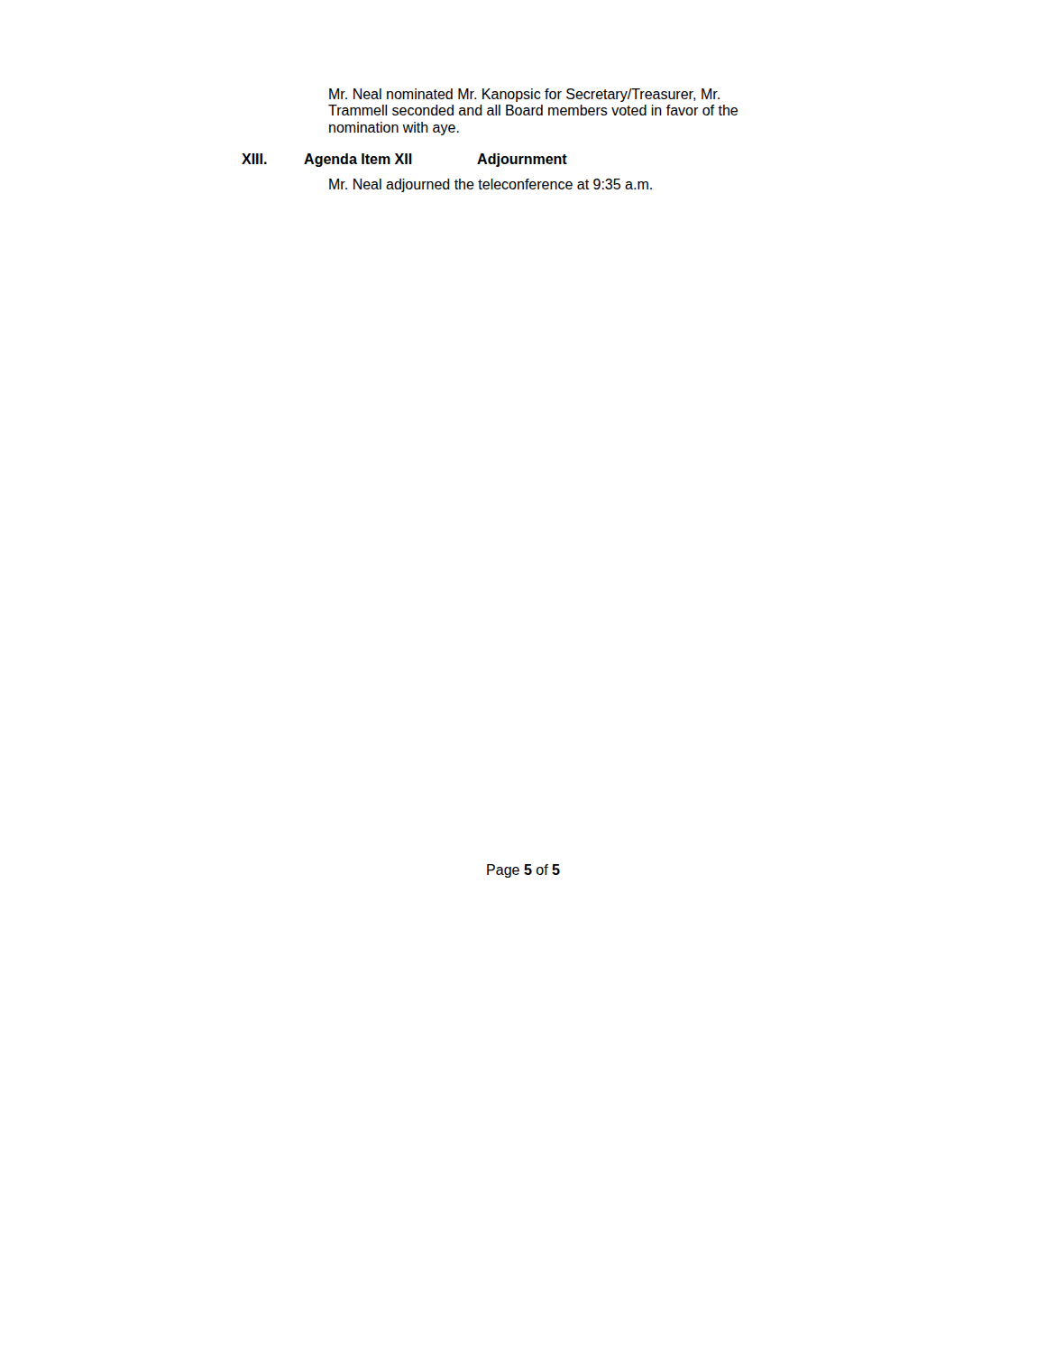Mr. Neal nominated Mr. Kanopsic for Secretary/Treasurer, Mr. Trammell seconded and all Board members voted in favor of the nomination with aye.
XIII. Agenda Item XII Adjournment
Mr. Neal adjourned the teleconference at 9:35 a.m.
Page 5 of 5